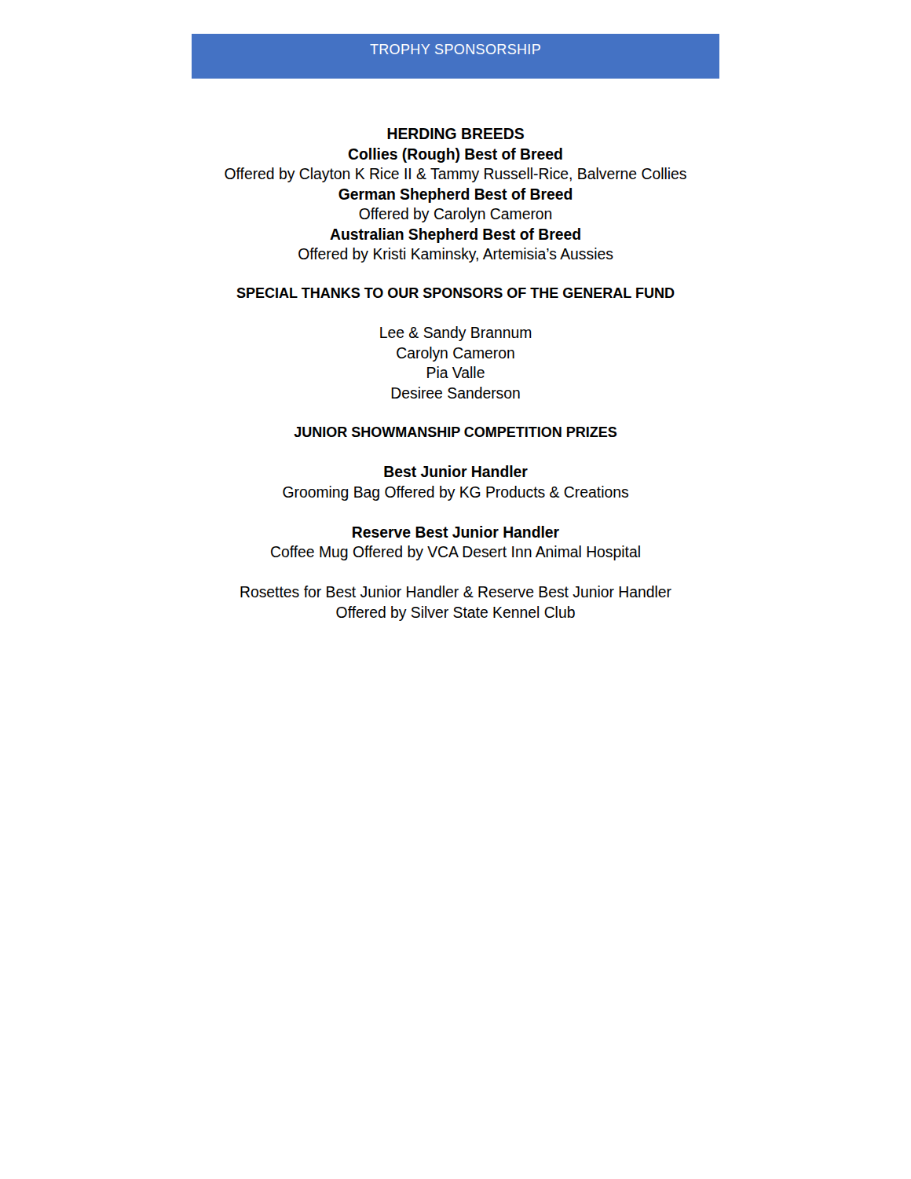TROPHY SPONSORSHIP
HERDING BREEDS
Collies (Rough) Best of Breed
Offered by Clayton K Rice II & Tammy Russell-Rice, Balverne Collies
German Shepherd Best of Breed
Offered by Carolyn Cameron
Australian Shepherd Best of Breed
Offered by Kristi Kaminsky, Artemisia’s Aussies
SPECIAL THANKS TO OUR SPONSORS OF THE GENERAL FUND
Lee & Sandy Brannum
Carolyn Cameron
Pia Valle
Desiree Sanderson
JUNIOR SHOWMANSHIP COMPETITION PRIZES
Best Junior Handler
Grooming Bag Offered by KG Products & Creations
Reserve Best Junior Handler
Coffee Mug Offered by VCA Desert Inn Animal Hospital
Rosettes for Best Junior Handler & Reserve Best Junior Handler
Offered by Silver State Kennel Club